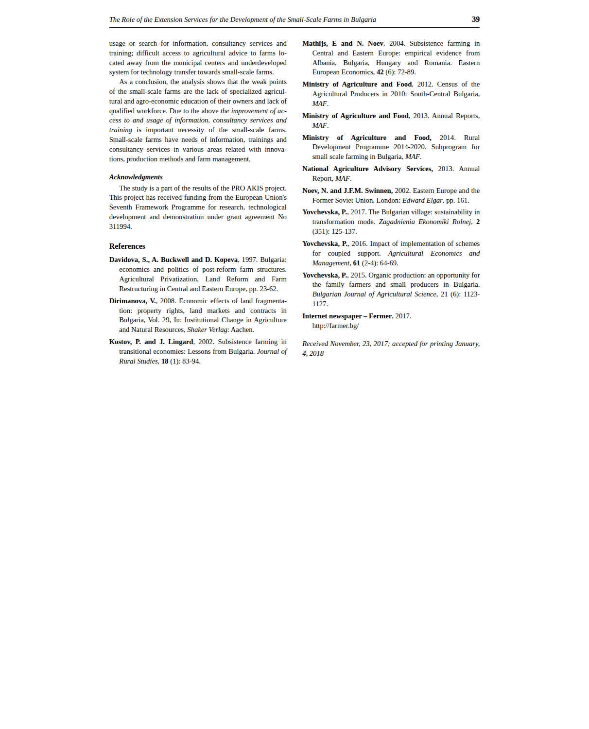The Role of the Extension Services for the Development of the Small-Scale Farms in Bulgaria 39
usage or search for information, consultancy services and training; difficult access to agricultural advice to farms located away from the municipal centers and underdeveloped system for technology transfer towards small-scale farms.
As a conclusion, the analysis shows that the weak points of the small-scale farms are the lack of specialized agricultural and agro-economic education of their owners and lack of qualified workforce. Due to the above the improvement of access to and usage of information, consultancy services and training is important necessity of the small-scale farms. Small-scale farms have needs of information, trainings and consultancy services in various areas related with innovations, production methods and farm management.
Acknowledgments
The study is a part of the results of the PRO AKIS project. This project has received funding from the European Union's Seventh Framework Programme for research, technological development and demonstration under grant agreement No 311994.
References
Davidova, S., A. Buckwell and D. Kopeva, 1997. Bulgaria: economics and politics of post-reform farm structures. Agricultural Privatization, Land Reform and Farm Restructuring in Central and Eastern Europe, pp. 23-62.
Dirimanova, V., 2008. Economic effects of land fragmentation: property rights, land markets and contracts in Bulgaria, Vol. 29, In: Institutional Change in Agriculture and Natural Resources, Shaker Verlag: Aachen.
Kostov, P. and J. Lingard, 2002. Subsistence farming in transitional economies: Lessons from Bulgaria. Journal of Rural Studies, 18 (1): 83-94.
Mathijs, E and N. Noev, 2004. Subsistence farming in Central and Eastern Europe: empirical evidence from Albania, Bulgaria, Hungary and Romania. Eastern European Economics, 42 (6): 72-89.
Ministry of Agriculture and Food, 2012. Census of the Agricultural Producers in 2010: South-Central Bulgaria, MAF.
Ministry of Agriculture and Food, 2013. Annual Reports, MAF.
Ministry of Agriculture and Food, 2014. Rural Development Programme 2014-2020. Subprogram for small scale farming in Bulgaria, MAF.
National Agriculture Advisory Services, 2013. Annual Report, MAF.
Noev, N. and J.F.M. Swinnen, 2002. Eastern Europe and the Former Soviet Union, London: Edward Elgar, pp. 161.
Yovchevska, P., 2017. The Bulgarian village: sustainability in transformation mode. Zagadnienia Ekonomiki Rolnej, 2 (351): 125-137.
Yovchevska, P., 2016. Impact of implementation of schemes for coupled support. Agricultural Economics and Management, 61 (2-4): 64-69.
Yovchevska, P., 2015. Organic production: an opportunity for the family farmers and small producers in Bulgaria. Bulgarian Journal of Agricultural Science, 21 (6): 1123-1127.
Internet newspaper – Fermer, 2017.
http://farmer.bg/
Received November, 23, 2017; accepted for printing January, 4, 2018